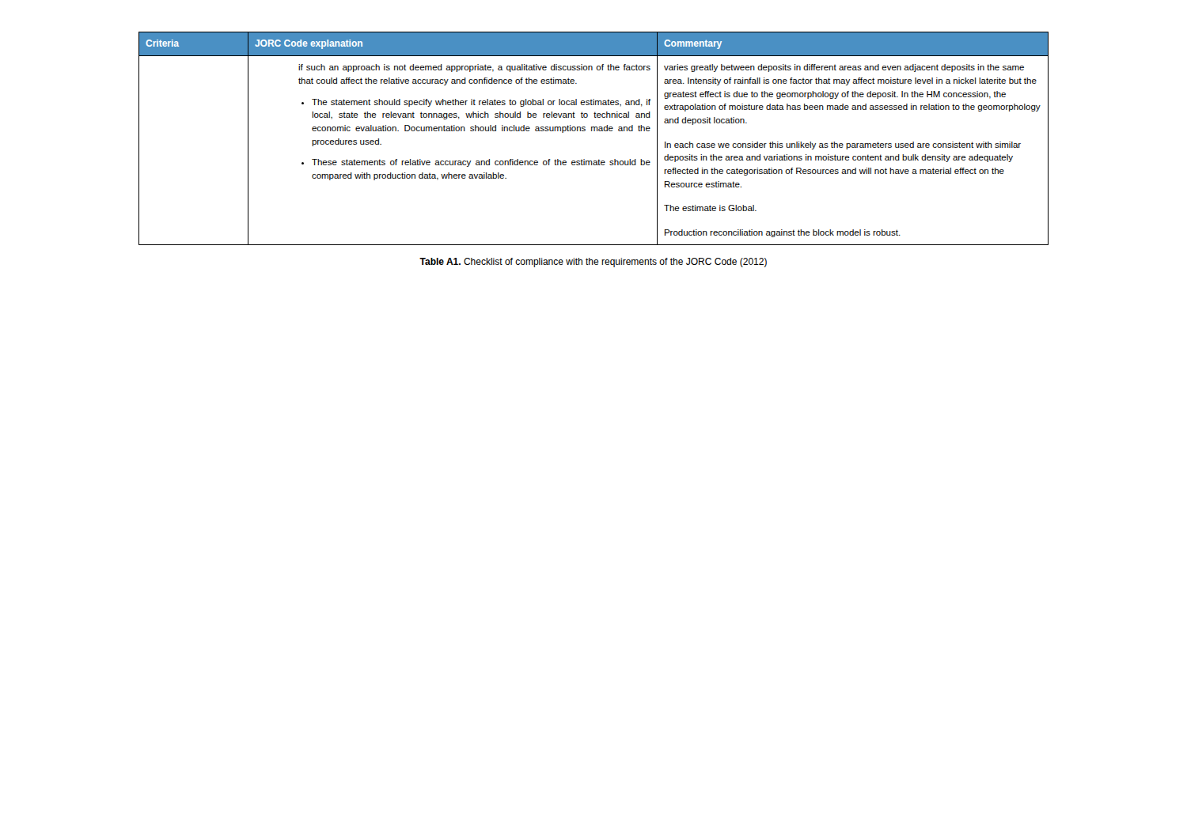| Criteria | JORC Code explanation | Commentary |
| --- | --- | --- |
| | if such an approach is not deemed appropriate, a qualitative discussion of the factors that could affect the relative accuracy and confidence of the estimate. The statement should specify whether it relates to global or local estimates, and, if local, state the relevant tonnages, which should be relevant to technical and economic evaluation. Documentation should include assumptions made and the procedures used. These statements of relative accuracy and confidence of the estimate should be compared with production data, where available. | varies greatly between deposits in different areas and even adjacent deposits in the same area. Intensity of rainfall is one factor that may affect moisture level in a nickel laterite but the greatest effect is due to the geomorphology of the deposit. In the HM concession, the extrapolation of moisture data has been made and assessed in relation to the geomorphology and deposit location. In each case we consider this unlikely as the parameters used are consistent with similar deposits in the area and variations in moisture content and bulk density are adequately reflected in the categorisation of Resources and will not have a material effect on the Resource estimate. The estimate is Global. Production reconciliation against the block model is robust. |
Table A1. Checklist of compliance with the requirements of the JORC Code (2012)